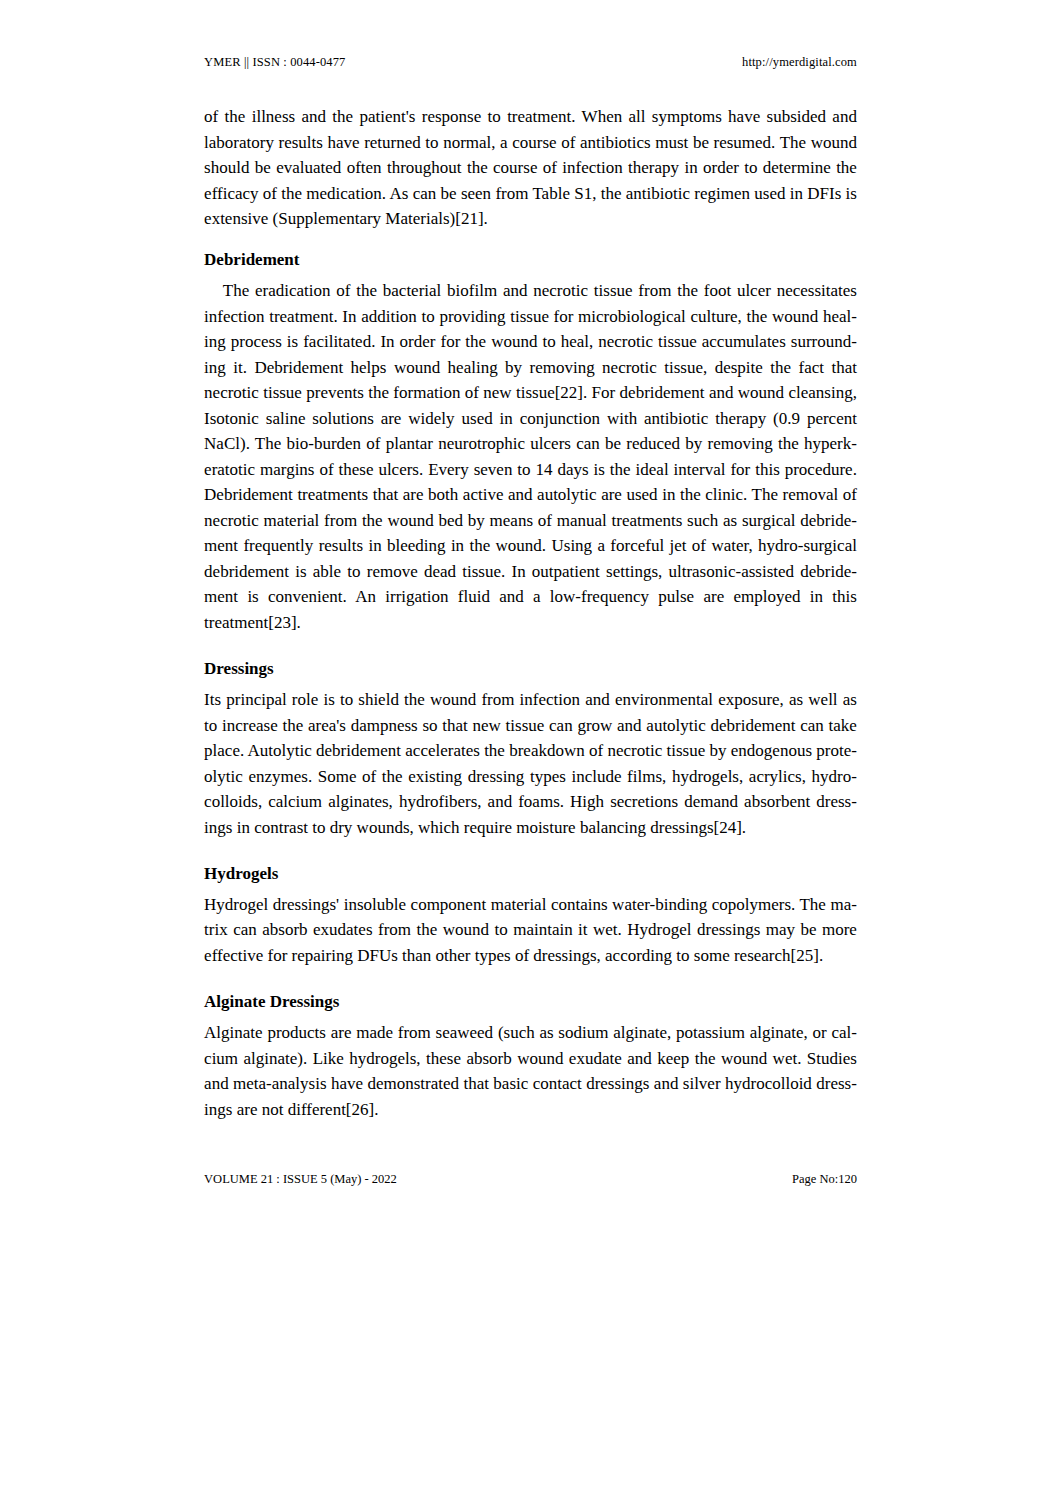YMER || ISSN : 0044-0477 http://ymerdigital.com
of the illness and the patient's response to treatment. When all symptoms have subsided and laboratory results have returned to normal, a course of antibiotics must be resumed. The wound should be evaluated often throughout the course of infection therapy in order to determine the efficacy of the medication. As can be seen from Table S1, the antibiotic regimen used in DFIs is extensive (Supplementary Materials)[21].
Debridement
The eradication of the bacterial biofilm and necrotic tissue from the foot ulcer necessitates infection treatment. In addition to providing tissue for microbiological culture, the wound healing process is facilitated. In order for the wound to heal, necrotic tissue accumulates surrounding it. Debridement helps wound healing by removing necrotic tissue, despite the fact that necrotic tissue prevents the formation of new tissue[22]. For debridement and wound cleansing, Isotonic saline solutions are widely used in conjunction with antibiotic therapy (0.9 percent NaCl). The bio-burden of plantar neurotrophic ulcers can be reduced by removing the hyperkeratotic margins of these ulcers. Every seven to 14 days is the ideal interval for this procedure. Debridement treatments that are both active and autolytic are used in the clinic. The removal of necrotic material from the wound bed by means of manual treatments such as surgical debridement frequently results in bleeding in the wound. Using a forceful jet of water, hydro-surgical debridement is able to remove dead tissue. In outpatient settings, ultrasonic-assisted debridement is convenient. An irrigation fluid and a low-frequency pulse are employed in this treatment[23].
Dressings
Its principal role is to shield the wound from infection and environmental exposure, as well as to increase the area's dampness so that new tissue can grow and autolytic debridement can take place. Autolytic debridement accelerates the breakdown of necrotic tissue by endogenous proteolytic enzymes. Some of the existing dressing types include films, hydrogels, acrylics, hydrocolloids, calcium alginates, hydrofibers, and foams. High secretions demand absorbent dressings in contrast to dry wounds, which require moisture balancing dressings[24].
Hydrogels
Hydrogel dressings' insoluble component material contains water-binding copolymers. The matrix can absorb exudates from the wound to maintain it wet. Hydrogel dressings may be more effective for repairing DFUs than other types of dressings, according to some research[25].
Alginate Dressings
Alginate products are made from seaweed (such as sodium alginate, potassium alginate, or calcium alginate). Like hydrogels, these absorb wound exudate and keep the wound wet. Studies and meta-analysis have demonstrated that basic contact dressings and silver hydrocolloid dressings are not different[26].
VOLUME 21 : ISSUE 5 (May) - 2022 Page No:120